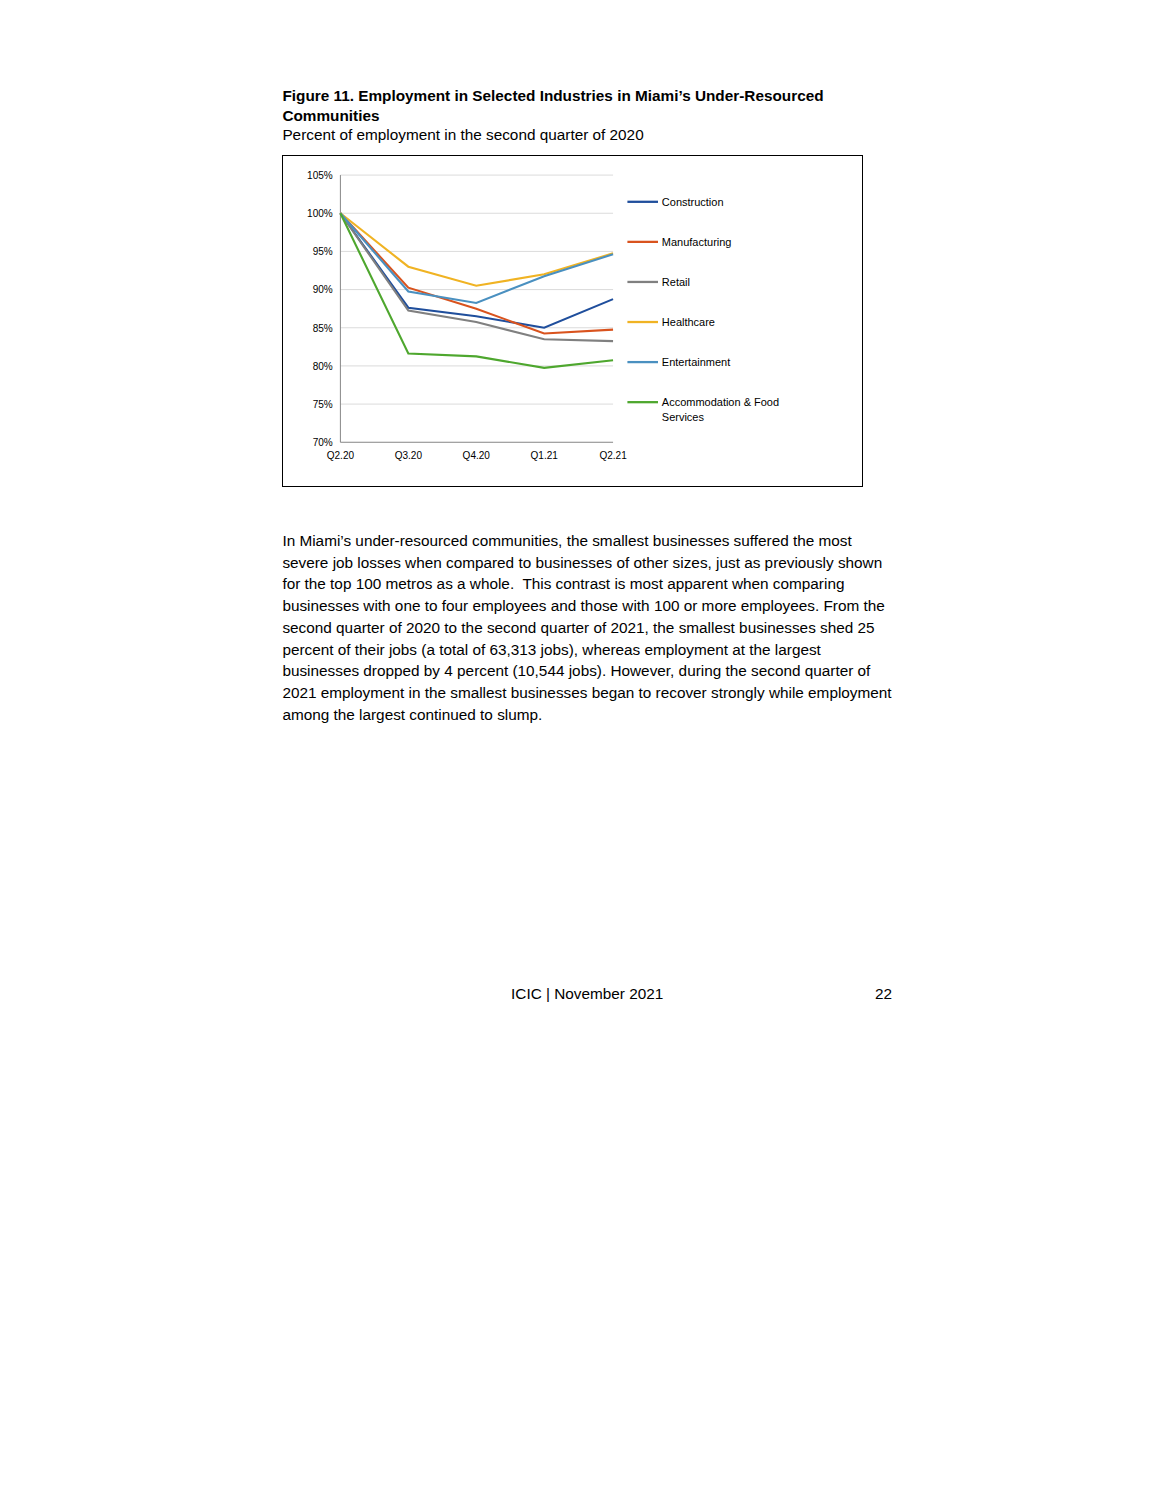Figure 11. Employment in Selected Industries in Miami’s Under-Resourced Communities
Percent of employment in the second quarter of 2020
105% 100% 95% 90% 85% 80% 75% 70% Q2.20 Q3.20 Q4.20 Q1.21 Q2.21 Construction Manufacturing Retail Healthcare Entertainment Accommodation & Food Services
In Miami’s under-resourced communities, the smallest businesses suffered the most severe job losses when compared to businesses of other sizes, just as previously shown for the top 100 metros as a whole. This contrast is most apparent when comparing businesses with one to four employees and those with 100 or more employees. From the second quarter of 2020 to the second quarter of 2021, the smallest businesses shed 25 percent of their jobs (a total of 63,313 jobs), whereas employment at the largest businesses dropped by 4 percent (10,544 jobs). However, during the second quarter of 2021 employment in the smallest businesses began to recover strongly while employment among the largest continued to slump.
ICIC | November 2021
22